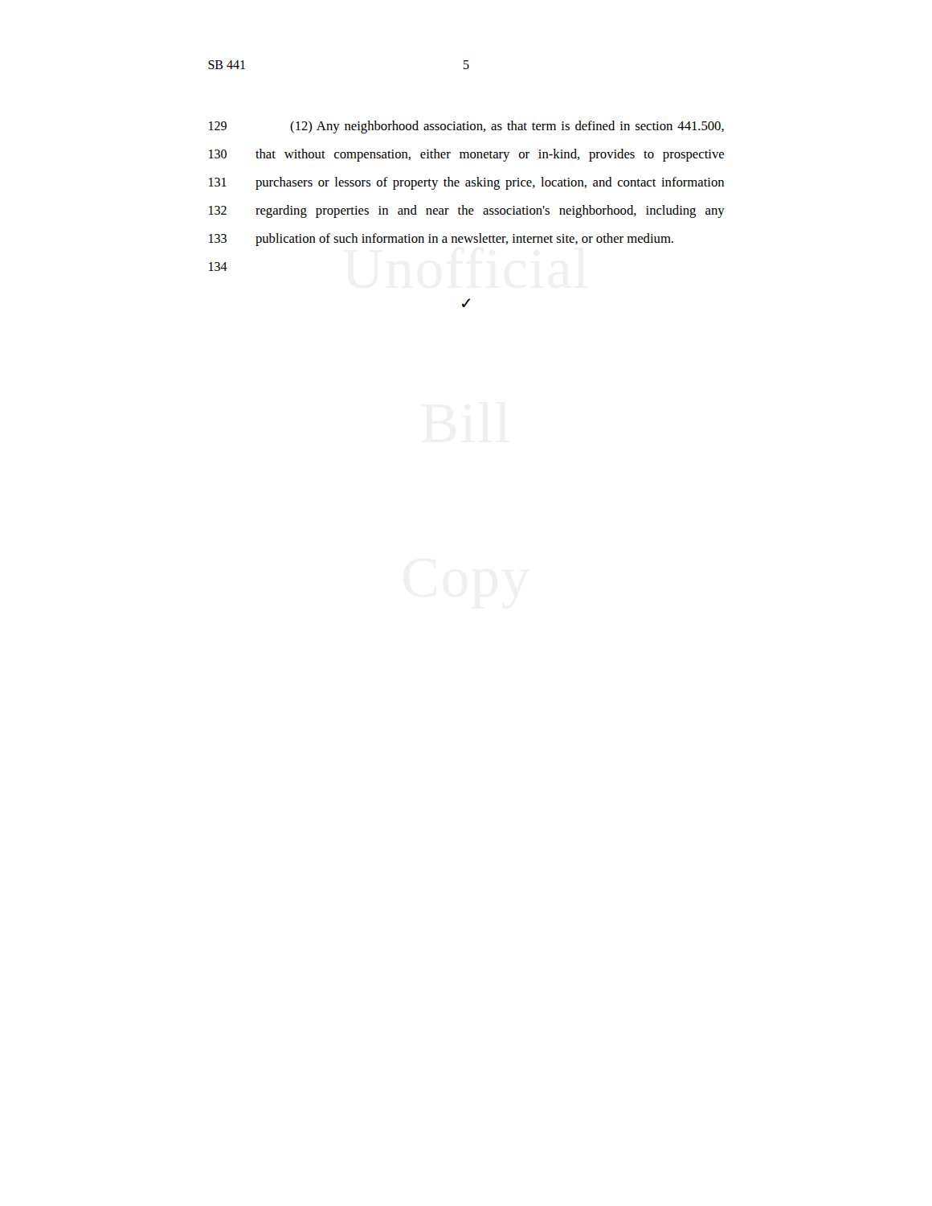Unofficial
Bill
Copy
SB 441 5
129
130
131
132
133
134
(12) Any neighborhood association, as that term is defined in section 441.500, that without compensation, either monetary or in-kind, provides to prospective purchasers or lessors of property the asking price, location, and contact information regarding properties in and near the association's neighborhood, including any publication of such information in a newsletter, internet site, or other medium.
✓